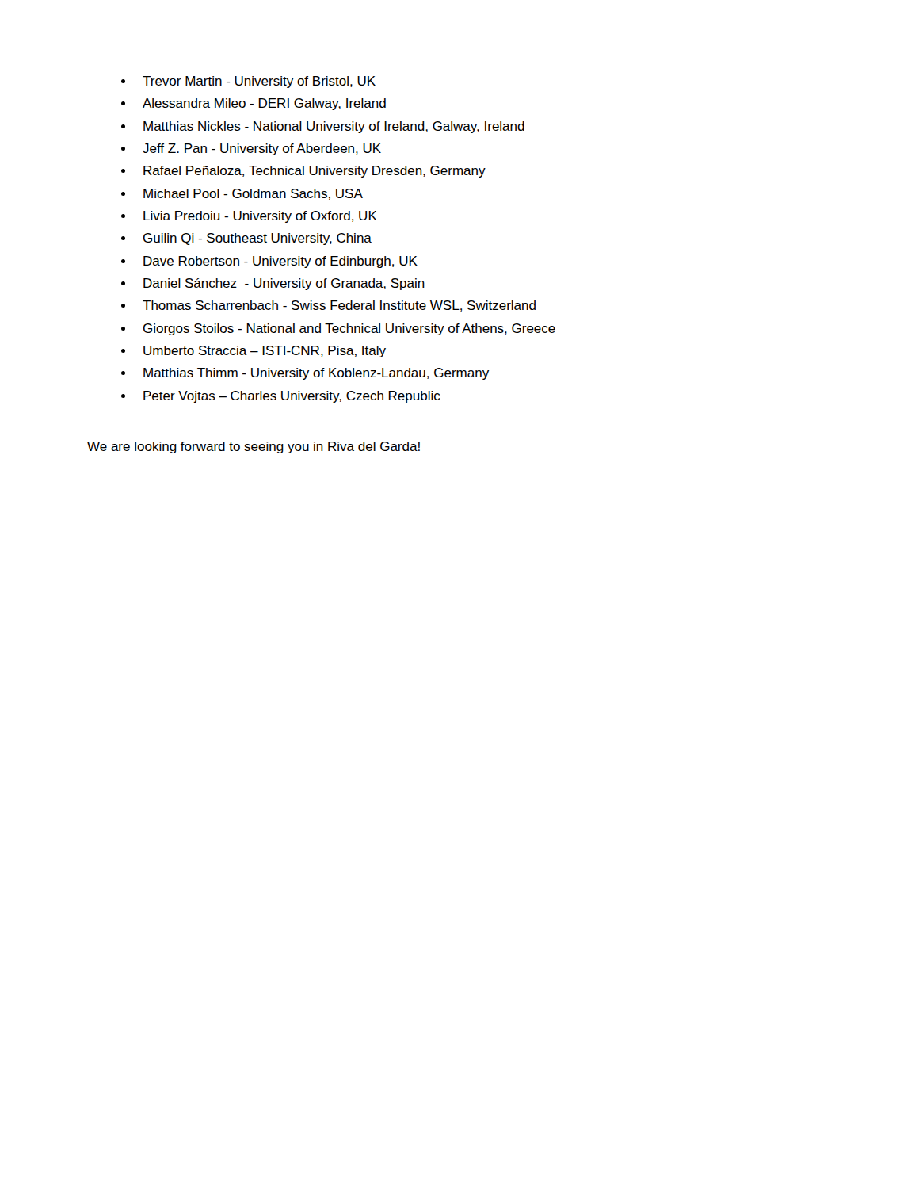Trevor Martin - University of Bristol, UK
Alessandra Mileo - DERI Galway, Ireland
Matthias Nickles - National University of Ireland, Galway, Ireland
Jeff Z. Pan - University of Aberdeen, UK
Rafael Peñaloza, Technical University Dresden, Germany
Michael Pool - Goldman Sachs, USA
Livia Predoiu - University of Oxford, UK
Guilin Qi - Southeast University, China
Dave Robertson - University of Edinburgh, UK
Daniel Sánchez - University of Granada, Spain
Thomas Scharrenbach - Swiss Federal Institute WSL, Switzerland
Giorgos Stoilos - National and Technical University of Athens, Greece
Umberto Straccia – ISTI-CNR, Pisa, Italy
Matthias Thimm - University of Koblenz-Landau, Germany
Peter Vojtas – Charles University, Czech Republic
We are looking forward to seeing you in Riva del Garda!